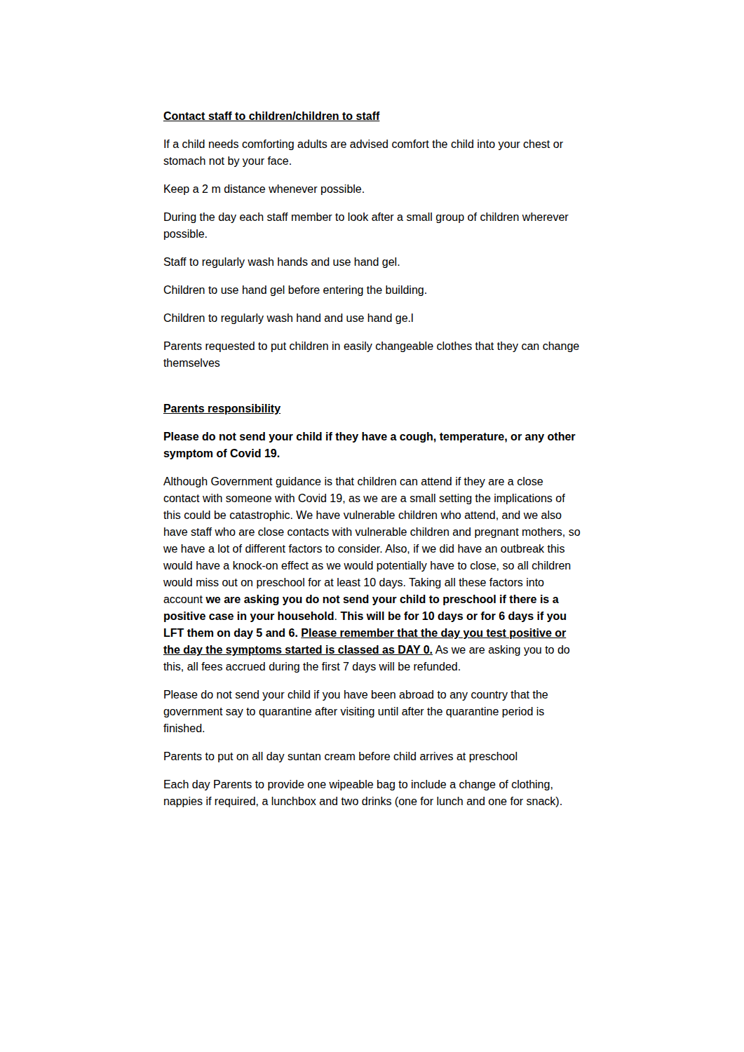Contact staff to children/children to staff
If a child needs comforting adults are advised comfort the child into your chest or stomach not by your face.
Keep a 2 m distance whenever possible.
During the day each staff member to look after a small group of children wherever possible.
Staff to regularly wash hands and use hand gel.
Children to use hand gel before entering the building.
Children to regularly wash hand and use hand ge.l
Parents requested to put children in easily changeable clothes that they can change themselves
Parents responsibility
Please do not send your child if they have a cough, temperature, or any other symptom of Covid 19.
Although Government guidance is that children can attend if they are a close contact with someone with Covid 19, as we are a small setting the implications of this could be catastrophic. We have vulnerable children who attend, and we also have staff who are close contacts with vulnerable children and pregnant mothers, so we have a lot of different factors to consider. Also, if we did have an outbreak this would have a knock-on effect as we would potentially have to close, so all children would miss out on preschool for at least 10 days. Taking all these factors into account we are asking you do not send your child to preschool if there is a positive case in your household. This will be for 10 days or for 6 days if you LFT them on day 5 and 6. Please remember that the day you test positive or the day the symptoms started is classed as DAY 0. As we are asking you to do this, all fees accrued during the first 7 days will be refunded.
Please do not send your child if you have been abroad to any country that the government say to quarantine after visiting until after the quarantine period is finished.
Parents to put on all day suntan cream before child arrives at preschool
Each day Parents to provide one wipeable bag to include a change of clothing, nappies if required, a lunchbox and two drinks (one for lunch and one for snack).